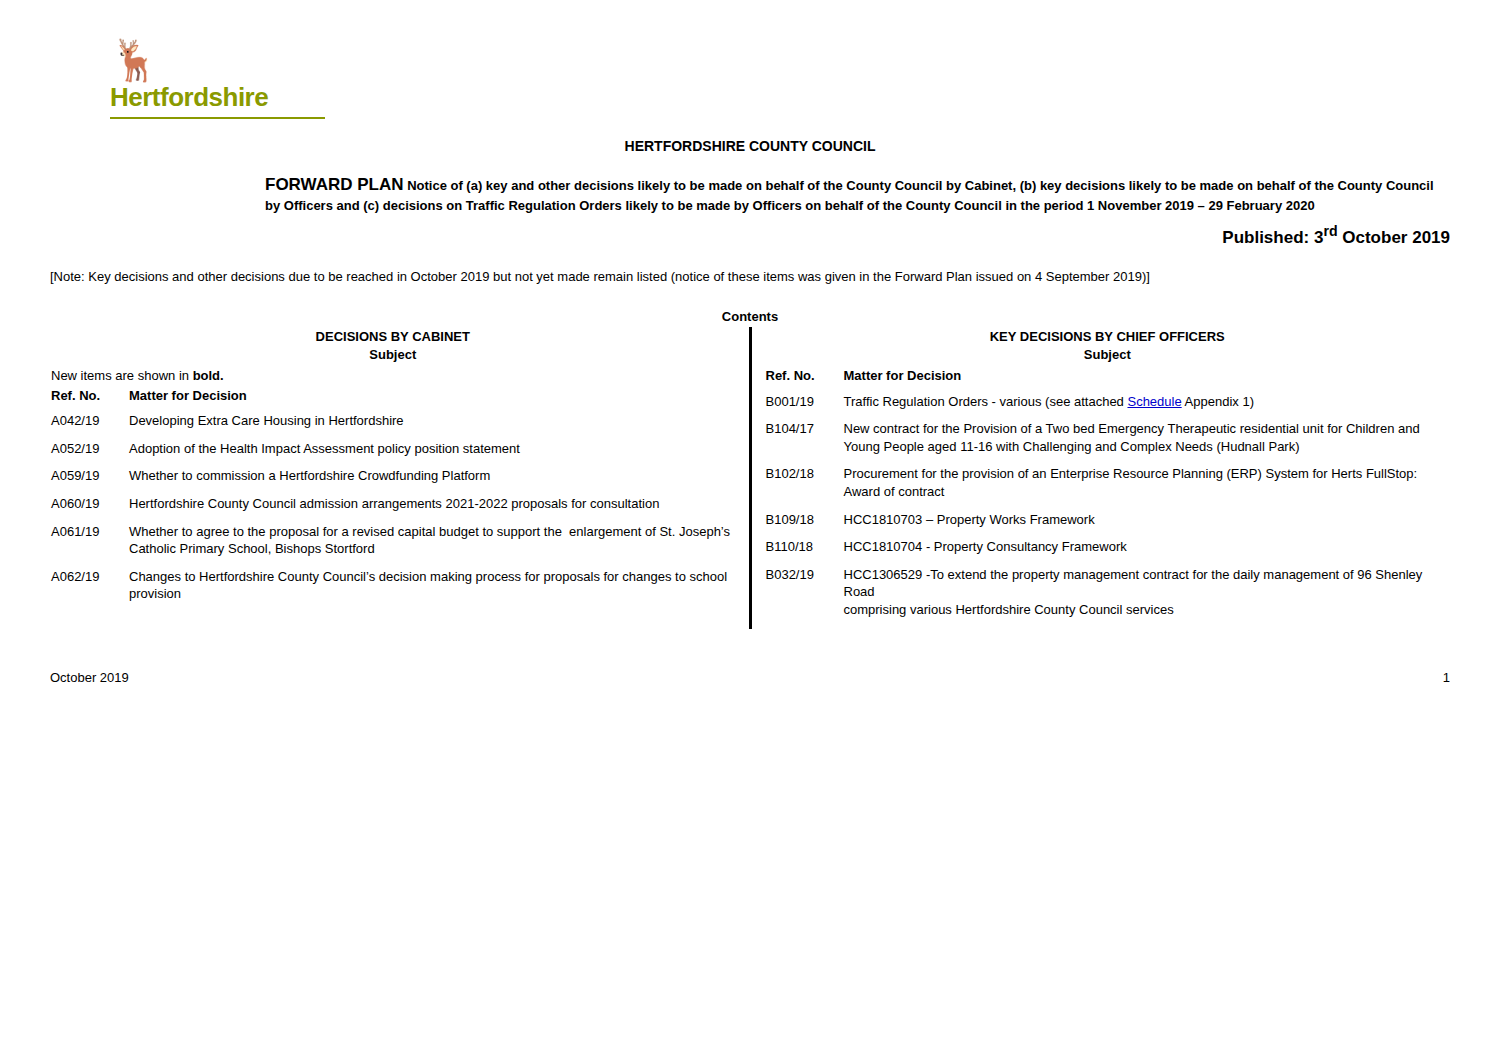🦌
Hertfordshire
HERTFORDSHIRE COUNTY COUNCIL
FORWARD PLAN Notice of (a) key and other decisions likely to be made on behalf of the County Council by Cabinet, (b) key decisions likely to be made on behalf of the County Council by Officers and (c) decisions on Traffic Regulation Orders likely to be made by Officers on behalf of the County Council in the period 1 November 2019 – 29 February 2020
Published: 3rd October 2019
[Note: Key decisions and other decisions due to be reached in October 2019 but not yet made remain listed (notice of these items was given in the Forward Plan issued on 4 September 2019)]
Contents
| DECISIONS BY CABINET Subject New items are shown in bold. / Ref. No. / Matter for Decision / / --- / --- / / A042/19 / Developing Extra Care Housing in Hertfordshire / / A052/19 / Adoption of the Health Impact Assessment policy position statement / / A059/19 / Whether to commission a Hertfordshire Crowdfunding Platform / / A060/19 / Hertfordshire County Council admission arrangements 2021-2022 proposals for consultation / / A061/19 / Whether to agree to the proposal for a revised capital budget to support the enlargement of St. Joseph’s Catholic Primary School, Bishops Stortford / / A062/19 / Changes to Hertfordshire County Council’s decision making process for proposals for changes to school provision / | KEY DECISIONS BY CHIEF OFFICERS Subject / Ref. No. / Matter for Decision / / --- / --- / / B001/19 / Traffic Regulation Orders - various (see attached Schedule Appendix 1) / / B104/17 / New contract for the Provision of a Two bed Emergency Therapeutic residential unit for Children and Young People aged 11-16 with Challenging and Complex Needs (Hudnall Park) / / B102/18 / Procurement for the provision of an Enterprise Resource Planning (ERP) System for Herts FullStop: Award of contract / / B109/18 / HCC1810703 – Property Works Framework / / B110/18 / HCC1810704 - Property Consultancy Framework / / B032/19 / HCC1306529 -To extend the property management contract for the daily management of 96 Shenley Road comprising various Hertfordshire County Council services / |
October 2019 1